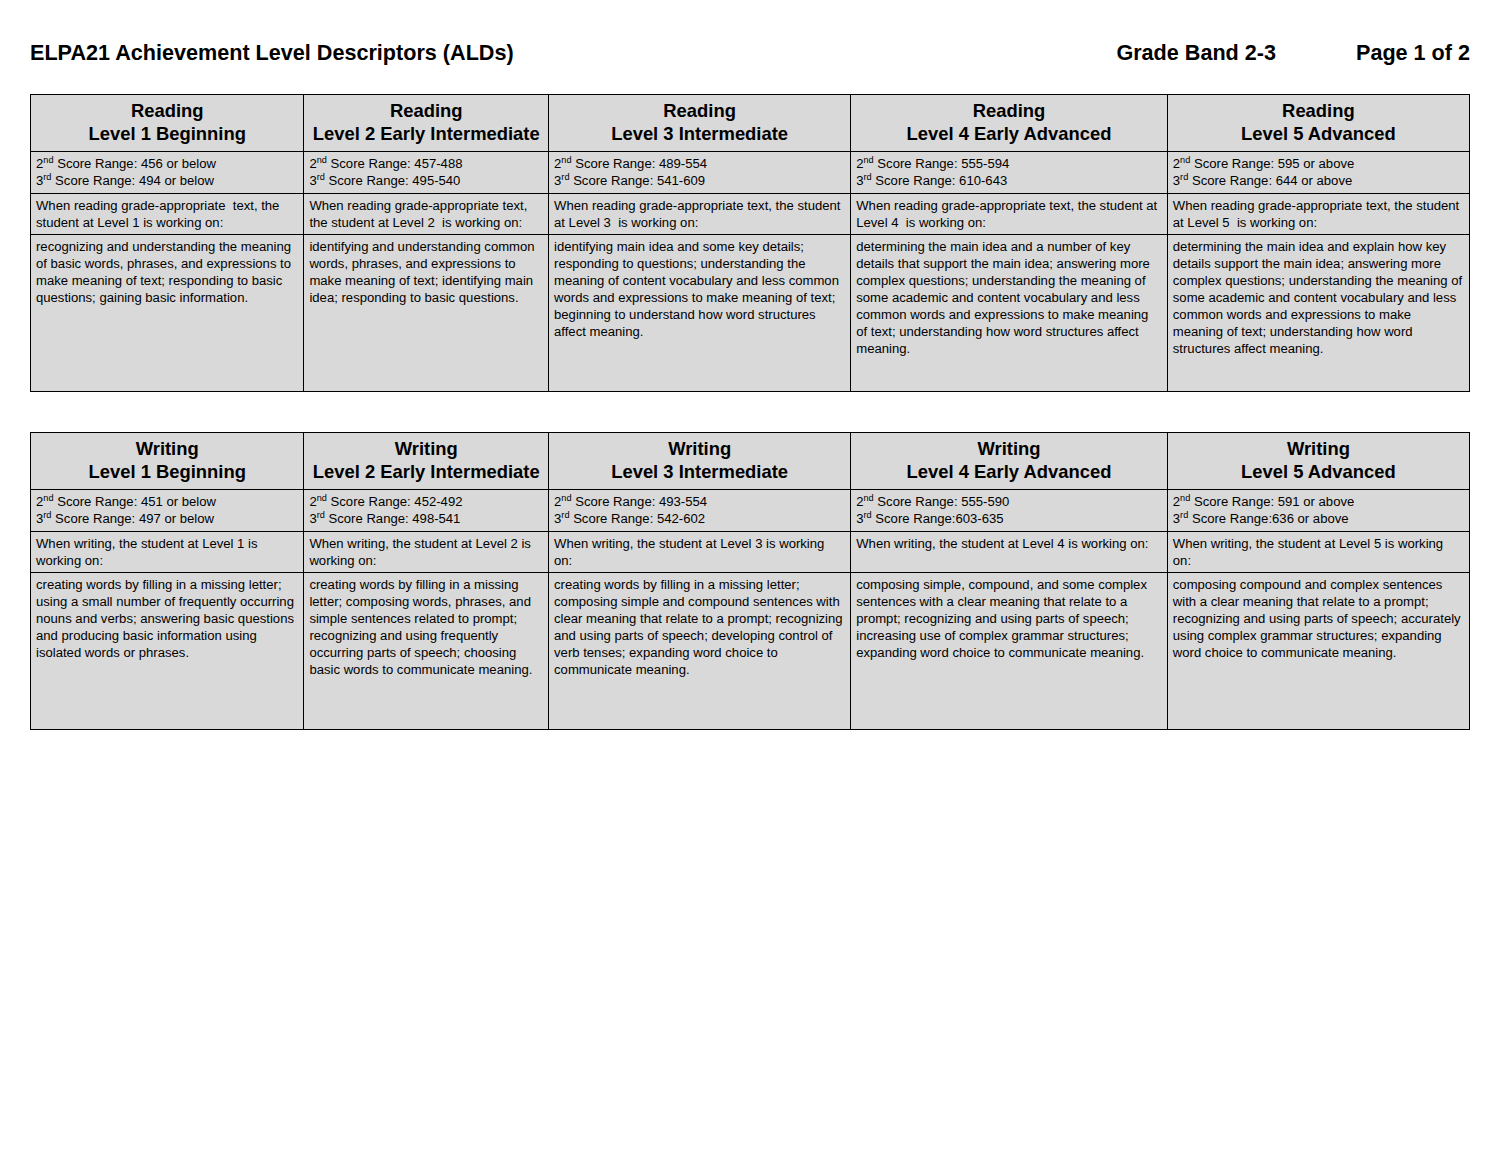ELPA21 Achievement Level Descriptors (ALDs) Grade Band 2-3 Page 1 of 2
| Reading Level 1 Beginning | Reading Level 2 Early Intermediate | Reading Level 3 Intermediate | Reading Level 4 Early Advanced | Reading Level 5 Advanced |
| --- | --- | --- | --- | --- |
| 2 nd Score Range: 456 or below 3 rd Score Range: 494 or below | 2 nd Score Range: 457-488 3 rd Score Range: 495-540 | 2 nd Score Range: 489-554 3 rd Score Range: 541-609 | 2 nd Score Range: 555-594 3 rd Score Range: 610-643 | 2 nd Score Range: 595 or above 3 rd Score Range: 644 or above |
| When reading grade-appropriate text, the student at Level 1 is working on: | When reading grade-appropriate text, the student at Level 2 is working on: | When reading grade-appropriate text, the student at Level 3 is working on: | When reading grade-appropriate text, the student at Level 4 is working on: | When reading grade-appropriate text, the student at Level 5 is working on: |
| recognizing and understanding the meaning of basic words, phrases, and expressions to make meaning of text; responding to basic questions; gaining basic information. | identifying and understanding common words, phrases, and expressions to make meaning of text; identifying main idea; responding to basic questions. | identifying main idea and some key details; responding to questions; understanding the meaning of content vocabulary and less common words and expressions to make meaning of text; beginning to understand how word structures affect meaning. | determining the main idea and a number of key details that support the main idea; answering more complex questions; understanding the meaning of some academic and content vocabulary and less common words and expressions to make meaning of text; understanding how word structures affect meaning. | determining the main idea and explain how key details support the main idea; answering more complex questions; understanding the meaning of some academic and content vocabulary and less common words and expressions to make meaning of text; understanding how word structures affect meaning. |
| Writing Level 1 Beginning | Writing Level 2 Early Intermediate | Writing Level 3 Intermediate | Writing Level 4 Early Advanced | Writing Level 5 Advanced |
| --- | --- | --- | --- | --- |
| 2 nd Score Range: 451 or below 3 rd Score Range: 497 or below | 2 nd Score Range: 452-492 3 rd Score Range: 498-541 | 2 nd Score Range: 493-554 3 rd Score Range: 542-602 | 2 nd Score Range: 555-590 3 rd Score Range:603-635 | 2 nd Score Range: 591 or above 3 rd Score Range:636 or above |
| When writing, the student at Level 1 is working on: | When writing, the student at Level 2 is working on: | When writing, the student at Level 3 is working on: | When writing, the student at Level 4 is working on: | When writing, the student at Level 5 is working on: |
| creating words by filling in a missing letter; using a small number of frequently occurring nouns and verbs; answering basic questions and producing basic information using isolated words or phrases. | creating words by filling in a missing letter; composing words, phrases, and simple sentences related to prompt; recognizing and using frequently occurring parts of speech; choosing basic words to communicate meaning. | creating words by filling in a missing letter; composing simple and compound sentences with clear meaning that relate to a prompt; recognizing and using parts of speech; developing control of verb tenses; expanding word choice to communicate meaning. | composing simple, compound, and some complex sentences with a clear meaning that relate to a prompt; recognizing and using parts of speech; increasing use of complex grammar structures; expanding word choice to communicate meaning. | composing compound and complex sentences with a clear meaning that relate to a prompt; recognizing and using parts of speech; accurately using complex grammar structures; expanding word choice to communicate meaning. |